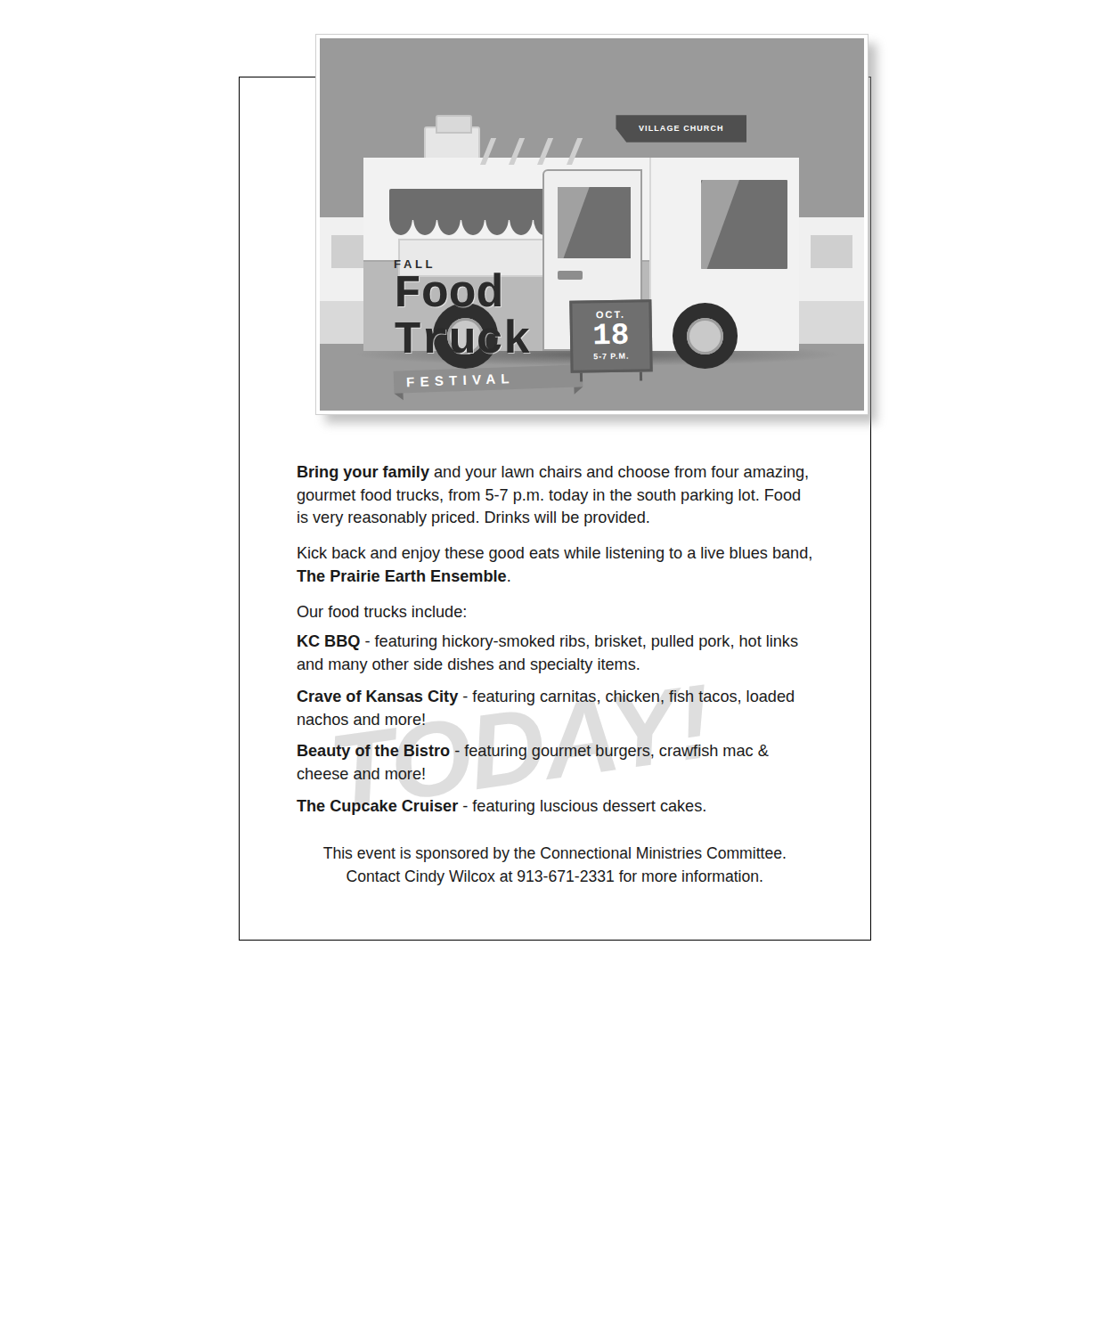Village Church
FALL
Food Truck
FESTIVAL
OCT.
18
5-7 P.M.
TODAY!
Bring your family and your lawn chairs and choose from four amazing, gourmet food trucks, from 5-7 p.m. today in the south parking lot. Food is very reasonably priced. Drinks will be provided.
Kick back and enjoy these good eats while listening to a live blues band,
The Prairie Earth Ensemble.
Our food trucks include:
KC BBQ - featuring hickory-smoked ribs, brisket, pulled pork, hot links and many other side dishes and specialty items.
Crave of Kansas City - featuring carnitas, chicken, fish tacos, loaded nachos and more!
Beauty of the Bistro - featuring gourmet burgers, crawfish mac & cheese and more!
The Cupcake Cruiser - featuring luscious dessert cakes.
This event is sponsored by the Connectional Ministries Committee.
Contact Cindy Wilcox at 913-671-2331 for more information.